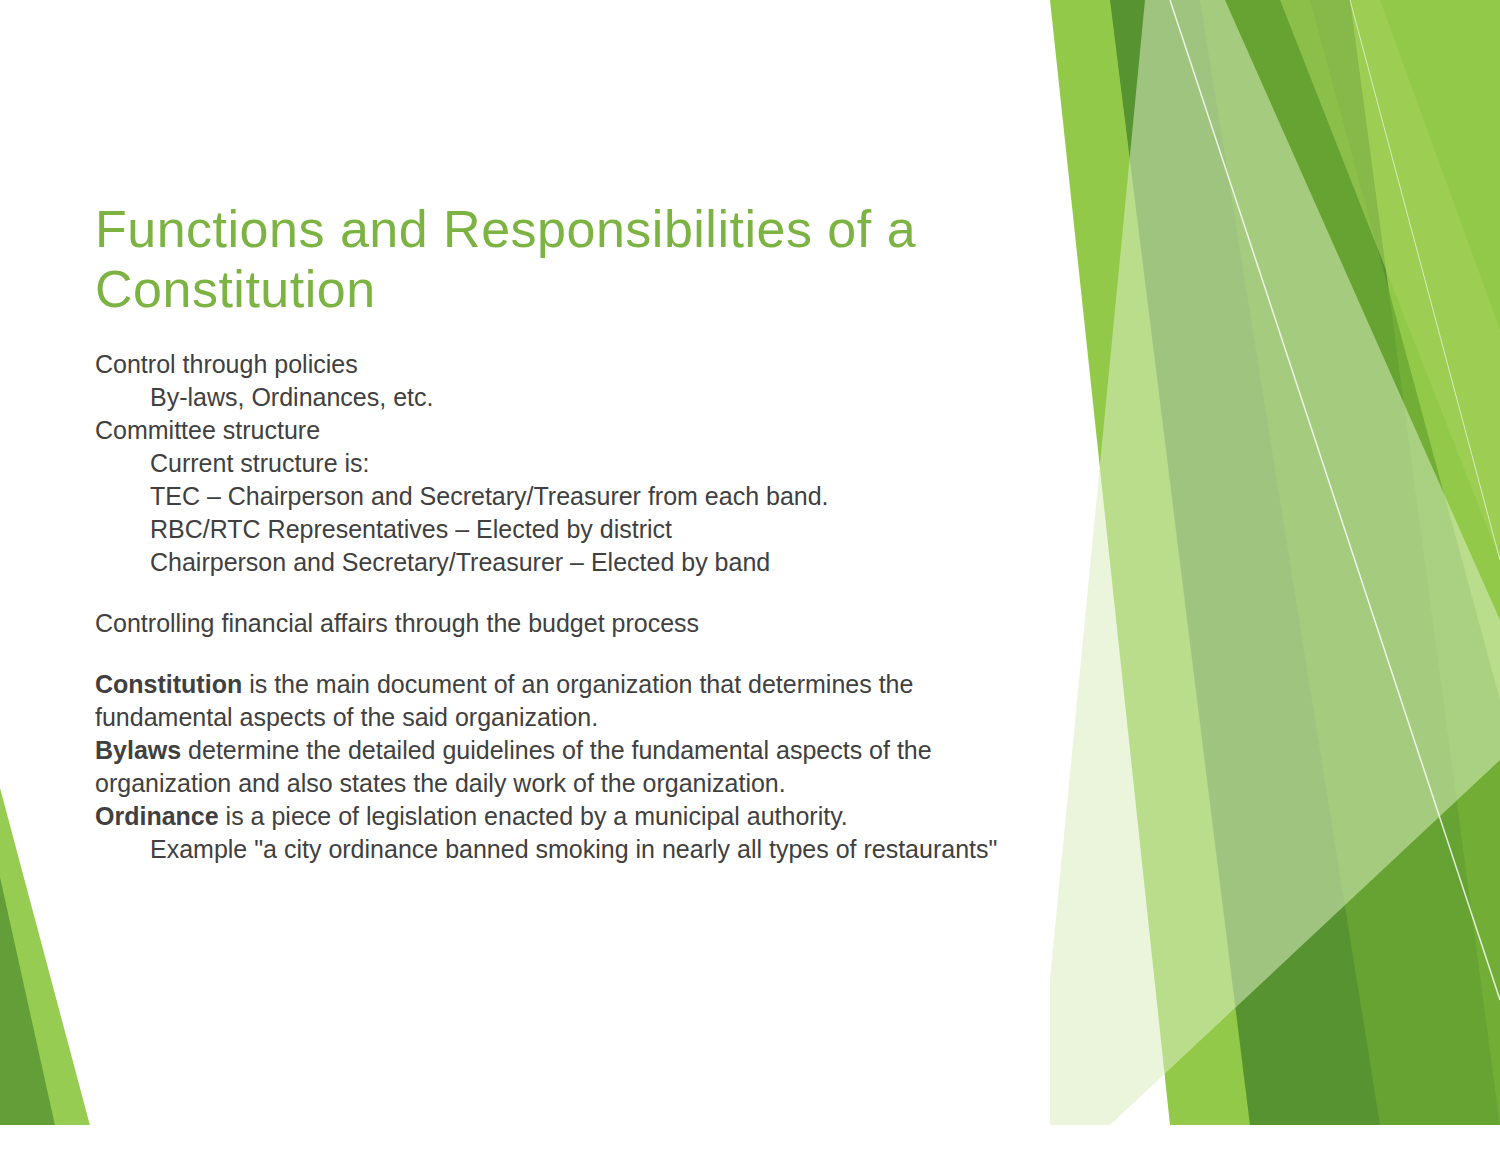Functions and Responsibilities of a Constitution
Control through policies
By-laws, Ordinances, etc.
Committee structure
Current structure is:
TEC – Chairperson and Secretary/Treasurer from each band.
RBC/RTC Representatives – Elected by district
Chairperson and Secretary/Treasurer – Elected by band
Controlling financial affairs through the budget process
Constitution is the main document of an organization that determines the fundamental aspects of the said organization.
Bylaws determine the detailed guidelines of the fundamental aspects of the organization and also states the daily work of the organization.
Ordinance is a piece of legislation enacted by a municipal authority.
Example "a city ordinance banned smoking in nearly all types of restaurants"